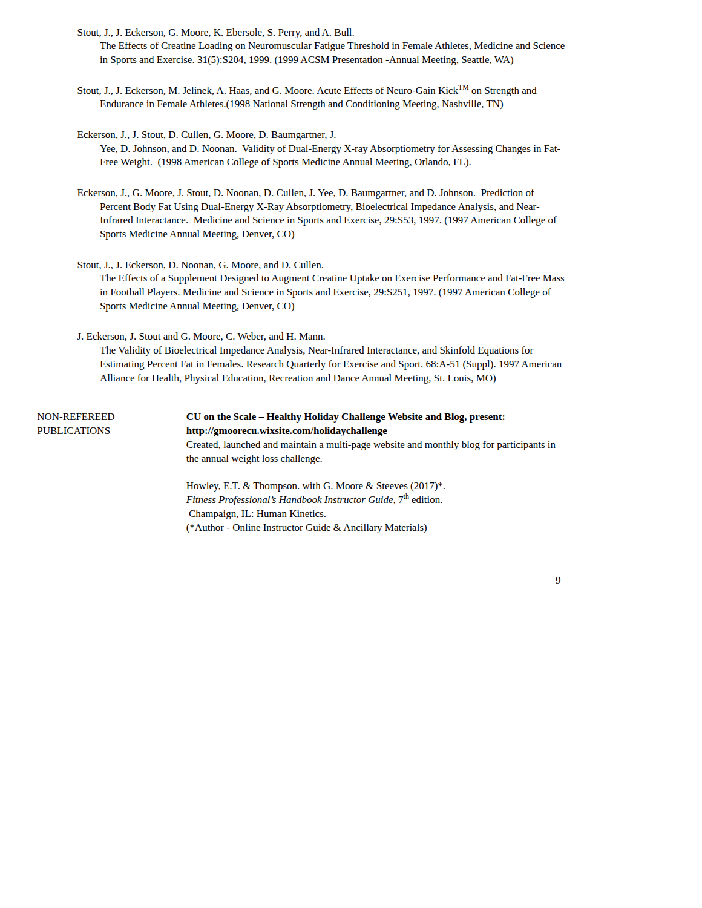Stout, J., J. Eckerson, G. Moore, K. Ebersole, S. Perry, and A. Bull.
The Effects of Creatine Loading on Neuromuscular Fatigue Threshold in Female Athletes, Medicine and Science in Sports and Exercise. 31(5):S204, 1999. (1999 ACSM Presentation -Annual Meeting, Seattle, WA)
Stout, J., J. Eckerson, M. Jelinek, A. Haas, and G. Moore. Acute Effects of Neuro-Gain KickTM on Strength and Endurance in Female Athletes.(1998 National Strength and Conditioning Meeting, Nashville, TN)
Eckerson, J., J. Stout, D. Cullen, G. Moore, D. Baumgartner, J.
Yee, D. Johnson, and D. Noonan. Validity of Dual-Energy X-ray Absorptiometry for Assessing Changes in Fat-Free Weight. (1998 American College of Sports Medicine Annual Meeting, Orlando, FL).
Eckerson, J., G. Moore, J. Stout, D. Noonan, D. Cullen, J. Yee, D. Baumgartner, and D. Johnson. Prediction of Percent Body Fat Using Dual-Energy X-Ray Absorptiometry, Bioelectrical Impedance Analysis, and Near-Infrared Interactance. Medicine and Science in Sports and Exercise, 29:S53, 1997. (1997 American College of Sports Medicine Annual Meeting, Denver, CO)
Stout, J., J. Eckerson, D. Noonan, G. Moore, and D. Cullen.
The Effects of a Supplement Designed to Augment Creatine Uptake on Exercise Performance and Fat-Free Mass in Football Players. Medicine and Science in Sports and Exercise, 29:S251, 1997. (1997 American College of Sports Medicine Annual Meeting, Denver, CO)
J. Eckerson, J. Stout and G. Moore, C. Weber, and H. Mann.
The Validity of Bioelectrical Impedance Analysis, Near-Infrared Interactance, and Skinfold Equations for Estimating Percent Fat in Females. Research Quarterly for Exercise and Sport. 68:A-51 (Suppl). 1997 American Alliance for Health, Physical Education, Recreation and Dance Annual Meeting, St. Louis, MO)
NON-REFEREED
PUBLICATIONS
CU on the Scale – Healthy Holiday Challenge Website and Blog, present: http://gmoorecu.wixsite.com/holidaychallenge
Created, launched and maintain a multi-page website and monthly blog for participants in the annual weight loss challenge.
Howley, E.T. & Thompson. with G. Moore & Steeves (2017)*.
Fitness Professional’s Handbook Instructor Guide, 7th edition.
Champaign, IL: Human Kinetics.
(*Author - Online Instructor Guide & Ancillary Materials)
9